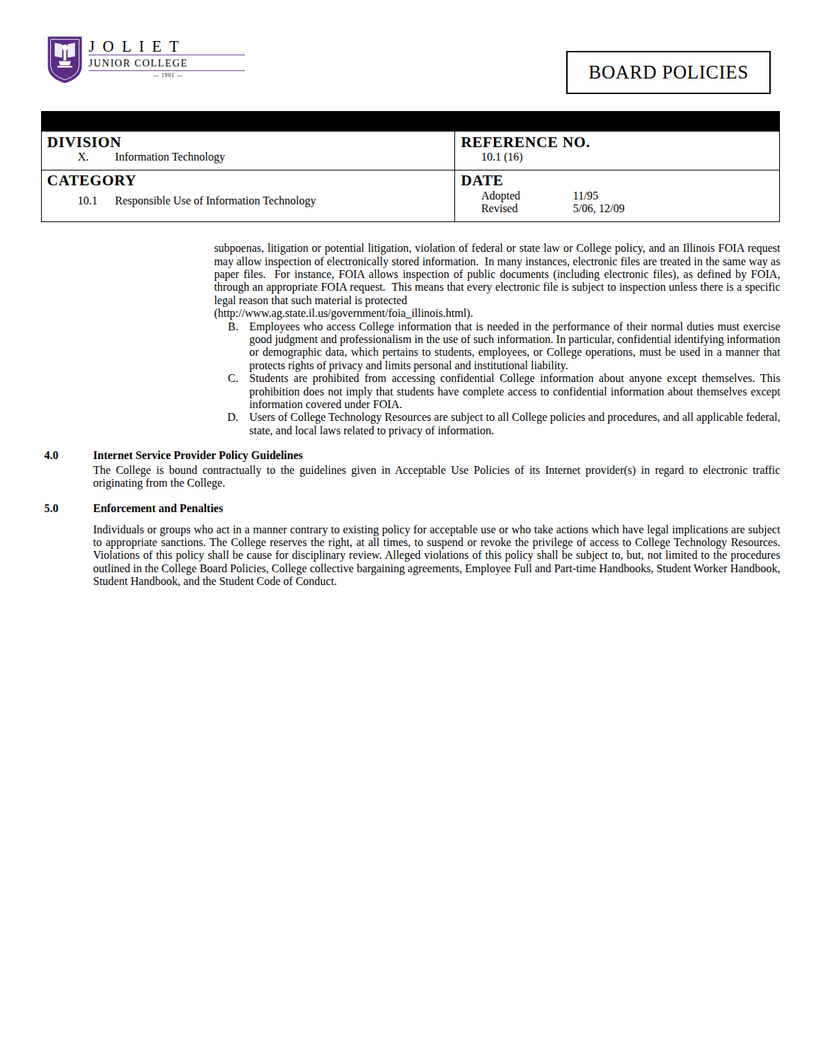J O L I E T JUNIOR COLLEGE — 1901 —
BOARD POLICIES
| DIVISION X. Information Technology | REFERENCE NO. 10.1 (16) |
| CATEGORY 10.1 Responsible Use of Information Technology | DATE Adopted 11/95 Revised 5/06, 12/09 |
subpoenas, litigation or potential litigation, violation of federal or state law or College policy, and an Illinois FOIA request may allow inspection of electronically stored information. In many instances, electronic files are treated in the same way as paper files. For instance, FOIA allows inspection of public documents (including electronic files), as defined by FOIA, through an appropriate FOIA request. This means that every electronic file is subject to inspection unless there is a specific legal reason that such material is protected
(http://www.ag.state.il.us/government/foia_illinois.html).
Employees who access College information that is needed in the performance of their normal duties must exercise good judgment and professionalism in the use of such information. In particular, confidential identifying information or demographic data, which pertains to students, employees, or College operations, must be used in a manner that protects rights of privacy and limits personal and institutional liability.
Students are prohibited from accessing confidential College information about anyone except themselves. This prohibition does not imply that students have complete access to confidential information about themselves except information covered under FOIA.
Users of College Technology Resources are subject to all College policies and procedures, and all applicable federal, state, and local laws related to privacy of information.
4.0
Internet Service Provider Policy Guidelines
The College is bound contractually to the guidelines given in Acceptable Use Policies of its Internet provider(s) in regard to electronic traffic originating from the College.
5.0
Enforcement and Penalties
Individuals or groups who act in a manner contrary to existing policy for acceptable use or who take actions which have legal implications are subject to appropriate sanctions. The College reserves the right, at all times, to suspend or revoke the privilege of access to College Technology Resources. Violations of this policy shall be cause for disciplinary review. Alleged violations of this policy shall be subject to, but, not limited to the procedures outlined in the College Board Policies, College collective bargaining agreements, Employee Full and Part-time Handbooks, Student Worker Handbook, Student Handbook, and the Student Code of Conduct.